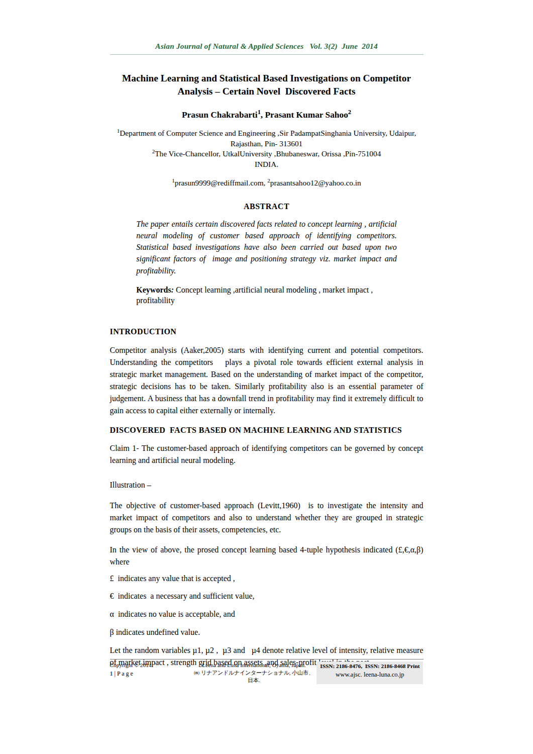Asian Journal of Natural & Applied Sciences Vol. 3(2) June 2014
Machine Learning and Statistical Based Investigations on Competitor Analysis – Certain Novel Discovered Facts
Prasun Chakrabarti1, Prasant Kumar Sahoo2
1Department of Computer Science and Engineering ,Sir PadampatSinghania University, Udaipur, Rajasthan, Pin- 313601
2The Vice-Chancellor, UtkalUniversity ,Bhubaneswar, Orissa ,Pin-751004
INDIA.
1prasun9999@rediffmail.com, 2prasantsahoo12@yahoo.co.in
ABSTRACT
The paper entails certain discovered facts related to concept learning , artificial neural modeling of customer based approach of identifying competitors. Statistical based investigations have also been carried out based upon two significant factors of image and positioning strategy viz. market impact and profitability.
Keywords: Concept learning ,artificial neural modeling , market impact , profitability
INTRODUCTION
Competitor analysis (Aaker,2005) starts with identifying current and potential competitors. Understanding the competitors plays a pivotal role towards efficient external analysis in strategic market management. Based on the understanding of market impact of the competitor, strategic decisions has to be taken. Similarly profitability also is an essential parameter of judgement. A business that has a downfall trend in profitability may find it extremely difficult to gain access to capital either externally or internally.
DISCOVERED FACTS BASED ON MACHINE LEARNING AND STATISTICS
Claim 1- The customer-based approach of identifying competitors can be governed by concept learning and artificial neural modeling.
Illustration –
The objective of customer-based approach (Levitt,1960) is to investigate the intensity and market impact of competitors and also to understand whether they are grouped in strategic groups on the basis of their assets, competencies, etc.
In the view of above, the prosed concept learning based 4-tuple hypothesis indicated (£,€,α,β) where
£ indicates any value that is accepted ,
€ indicates a necessary and sufficient value,
α indicates no value is acceptable, and
β indicates undefined value.
Let the random variables µ1, µ2 , µ3 and µ4 denote relative level of intensity, relative measure of market impact , strength grid based on assets ,and sales-profit level in the past.
Copyright © 2014
1 | P a g e
Leena and Luna International, Oyama, Japan.
㈱ リナアンドルナインターナショナル, 小山市、日本.
ISSN: 2186-8476, ISSN: 2186-8468 Print
www.ajsc. leena-luna.co.jp